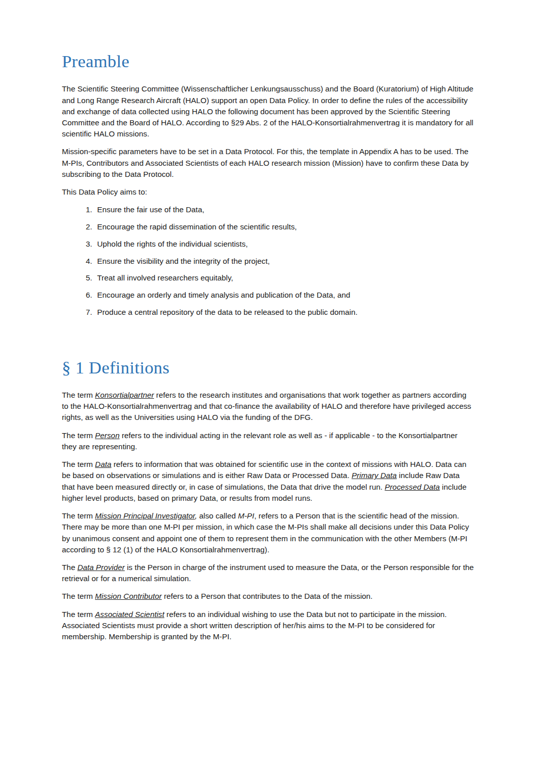Preamble
The Scientific Steering Committee (Wissenschaftlicher Lenkungsausschuss) and the Board (Kuratorium) of High Altitude and Long Range Research Aircraft (HALO) support an open Data Policy. In order to define the rules of the accessibility and exchange of data collected using HALO the following document has been approved by the Scientific Steering Committee and the Board of HALO. According to §29 Abs. 2 of the HALO-Konsortialrahmenvertrag it is mandatory for all scientific HALO missions.
Mission-specific parameters have to be set in a Data Protocol. For this, the template in Appendix A has to be used. The M-PIs, Contributors and Associated Scientists of each HALO research mission (Mission) have to confirm these Data by subscribing to the Data Protocol.
This Data Policy aims to:
Ensure the fair use of the Data,
Encourage the rapid dissemination of the scientific results,
Uphold the rights of the individual scientists,
Ensure the visibility and the integrity of the project,
Treat all involved researchers equitably,
Encourage an orderly and timely analysis and publication of the Data, and
Produce a central repository of the data to be released to the public domain.
§ 1 Definitions
The term Konsortialpartner refers to the research institutes and organisations that work together as partners according to the HALO-Konsortialrahmenvertrag and that co-finance the availability of HALO and therefore have privileged access rights, as well as the Universities using HALO via the funding of the DFG.
The term Person refers to the individual acting in the relevant role as well as - if applicable - to the Konsortialpartner they are representing.
The term Data refers to information that was obtained for scientific use in the context of missions with HALO. Data can be based on observations or simulations and is either Raw Data or Processed Data. Primary Data include Raw Data that have been measured directly or, in case of simulations, the Data that drive the model run. Processed Data include higher level products, based on primary Data, or results from model runs.
The term Mission Principal Investigator, also called M-PI, refers to a Person that is the scientific head of the mission. There may be more than one M-PI per mission, in which case the M-PIs shall make all decisions under this Data Policy by unanimous consent and appoint one of them to represent them in the communication with the other Members (M-PI according to § 12 (1) of the HALO Konsortialrahmenvertrag).
The Data Provider is the Person in charge of the instrument used to measure the Data, or the Person responsible for the retrieval or for a numerical simulation.
The term Mission Contributor refers to a Person that contributes to the Data of the mission.
The term Associated Scientist refers to an individual wishing to use the Data but not to participate in the mission. Associated Scientists must provide a short written description of her/his aims to the M-PI to be considered for membership. Membership is granted by the M-PI.